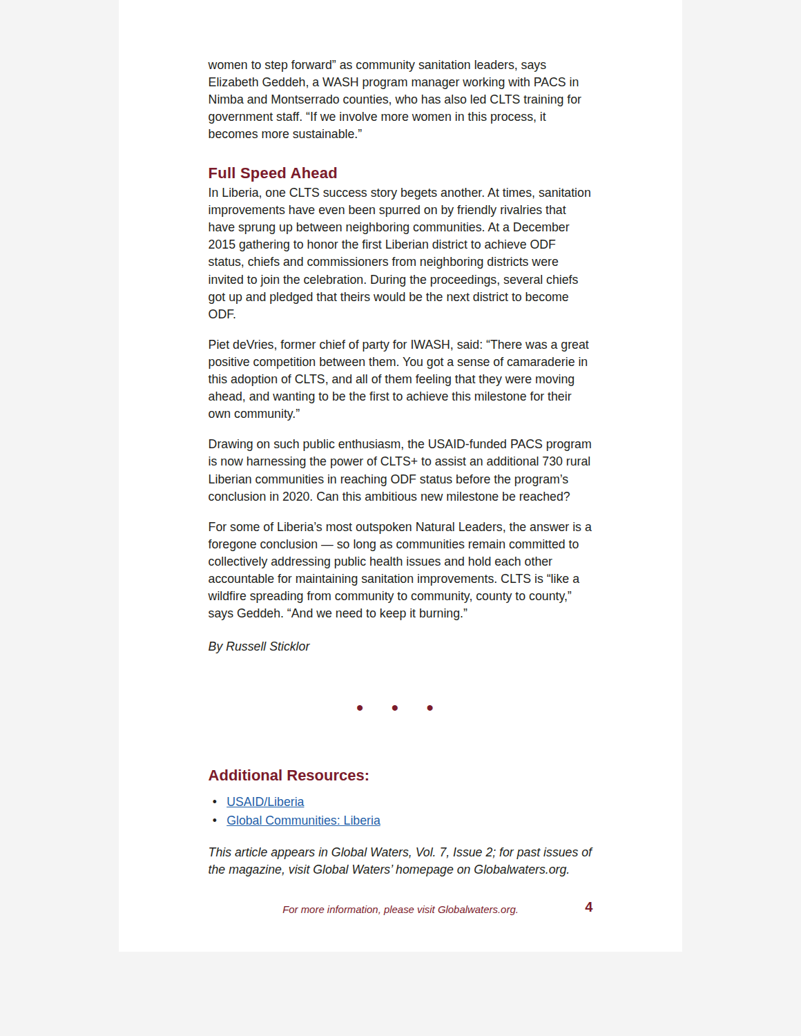women to step forward” as community sanitation leaders, says Elizabeth Geddeh, a WASH program manager working with PACS in Nimba and Montserrado counties, who has also led CLTS training for government staff. “If we involve more women in this process, it becomes more sustainable.”
Full Speed Ahead
In Liberia, one CLTS success story begets another. At times, sanitation improvements have even been spurred on by friendly rivalries that have sprung up between neighboring communities. At a December 2015 gathering to honor the first Liberian district to achieve ODF status, chiefs and commissioners from neighboring districts were invited to join the celebration. During the proceedings, several chiefs got up and pledged that theirs would be the next district to become ODF.
Piet deVries, former chief of party for IWASH, said: “There was a great positive competition between them. You got a sense of camaraderie in this adoption of CLTS, and all of them feeling that they were moving ahead, and wanting to be the first to achieve this milestone for their own community.”
Drawing on such public enthusiasm, the USAID-funded PACS program is now harnessing the power of CLTS+ to assist an additional 730 rural Liberian communities in reaching ODF status before the program’s conclusion in 2020. Can this ambitious new milestone be reached?
For some of Liberia’s most outspoken Natural Leaders, the answer is a foregone conclusion — so long as communities remain committed to collectively addressing public health issues and hold each other accountable for maintaining sanitation improvements. CLTS is “like a wildfire spreading from community to community, county to county,” says Geddeh. “And we need to keep it burning.”
By Russell Sticklor
• • •
Additional Resources:
USAID/Liberia
Global Communities: Liberia
This article appears in Global Waters, Vol. 7, Issue 2; for past issues of the magazine, visit Global Waters’ homepage on Globalwaters.org.
For more information, please visit Globalwaters.org. 4